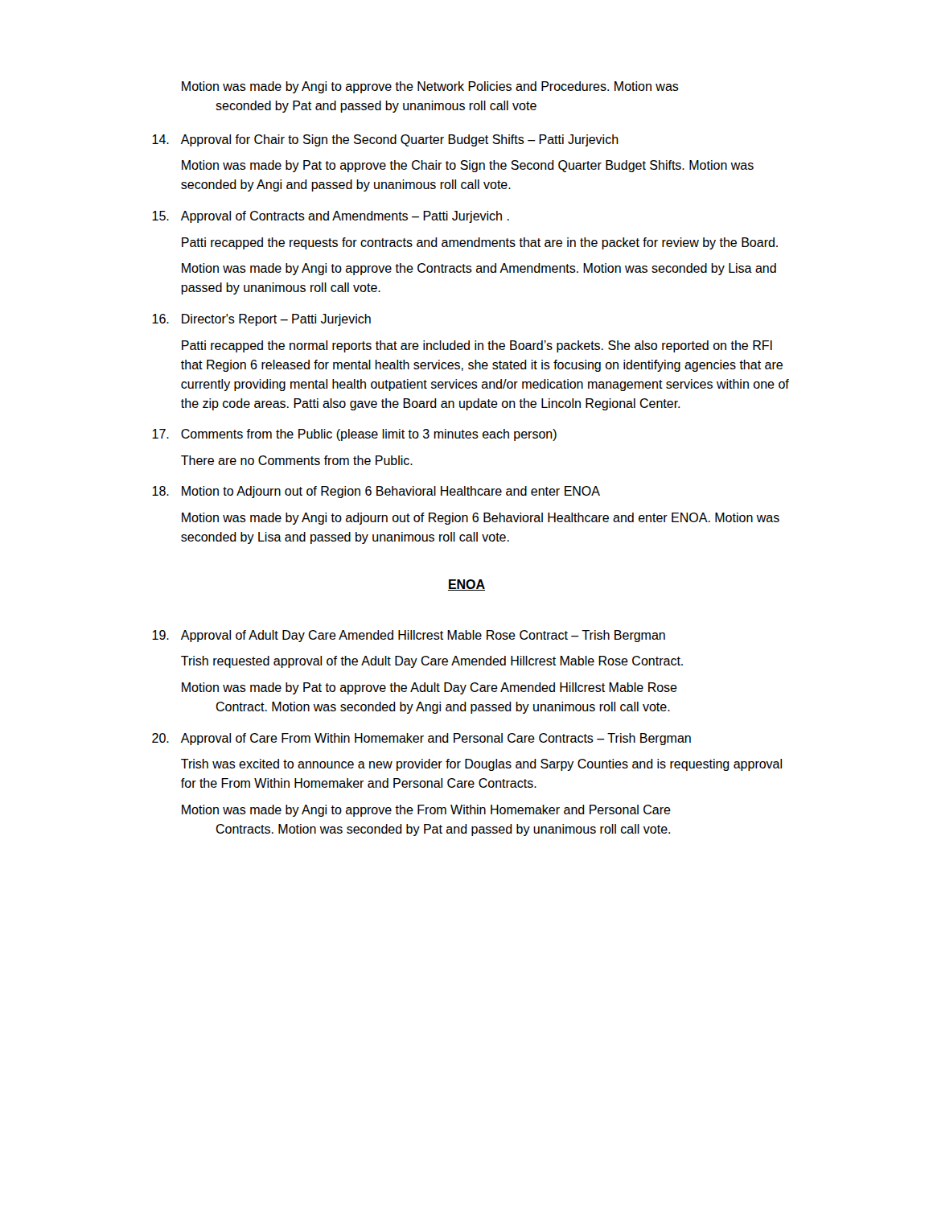Motion was made by Angi to approve the Network Policies and Procedures. Motion was seconded by Pat and passed by unanimous roll call vote
Approval for Chair to Sign the Second Quarter Budget Shifts – Patti Jurjevich
Motion was made by Pat to approve the Chair to Sign the Second Quarter Budget Shifts. Motion was seconded by Angi and passed by unanimous roll call vote.
Approval of Contracts and Amendments – Patti Jurjevich .
Patti recapped the requests for contracts and amendments that are in the packet for review by the Board.
Motion was made by Angi to approve the Contracts and Amendments. Motion was seconded by Lisa and passed by unanimous roll call vote.
Director's Report – Patti Jurjevich
Patti recapped the normal reports that are included in the Board’s packets. She also reported on the RFI that Region 6 released for mental health services, she stated it is focusing on identifying agencies that are currently providing mental health outpatient services and/or medication management services within one of the zip code areas. Patti also gave the Board an update on the Lincoln Regional Center.
Comments from the Public (please limit to 3 minutes each person)
There are no Comments from the Public.
Motion to Adjourn out of Region 6 Behavioral Healthcare and enter ENOA
Motion was made by Angi to adjourn out of Region 6 Behavioral Healthcare and enter ENOA. Motion was seconded by Lisa and passed by unanimous roll call vote.
ENOA
Approval of Adult Day Care Amended Hillcrest Mable Rose Contract – Trish Bergman
Trish requested approval of the Adult Day Care Amended Hillcrest Mable Rose Contract.
Motion was made by Pat to approve the Adult Day Care Amended Hillcrest Mable Rose Contract. Motion was seconded by Angi and passed by unanimous roll call vote.
Approval of Care From Within Homemaker and Personal Care Contracts – Trish Bergman
Trish was excited to announce a new provider for Douglas and Sarpy Counties and is requesting approval for the From Within Homemaker and Personal Care Contracts.
Motion was made by Angi to approve the From Within Homemaker and Personal Care Contracts. Motion was seconded by Pat and passed by unanimous roll call vote.